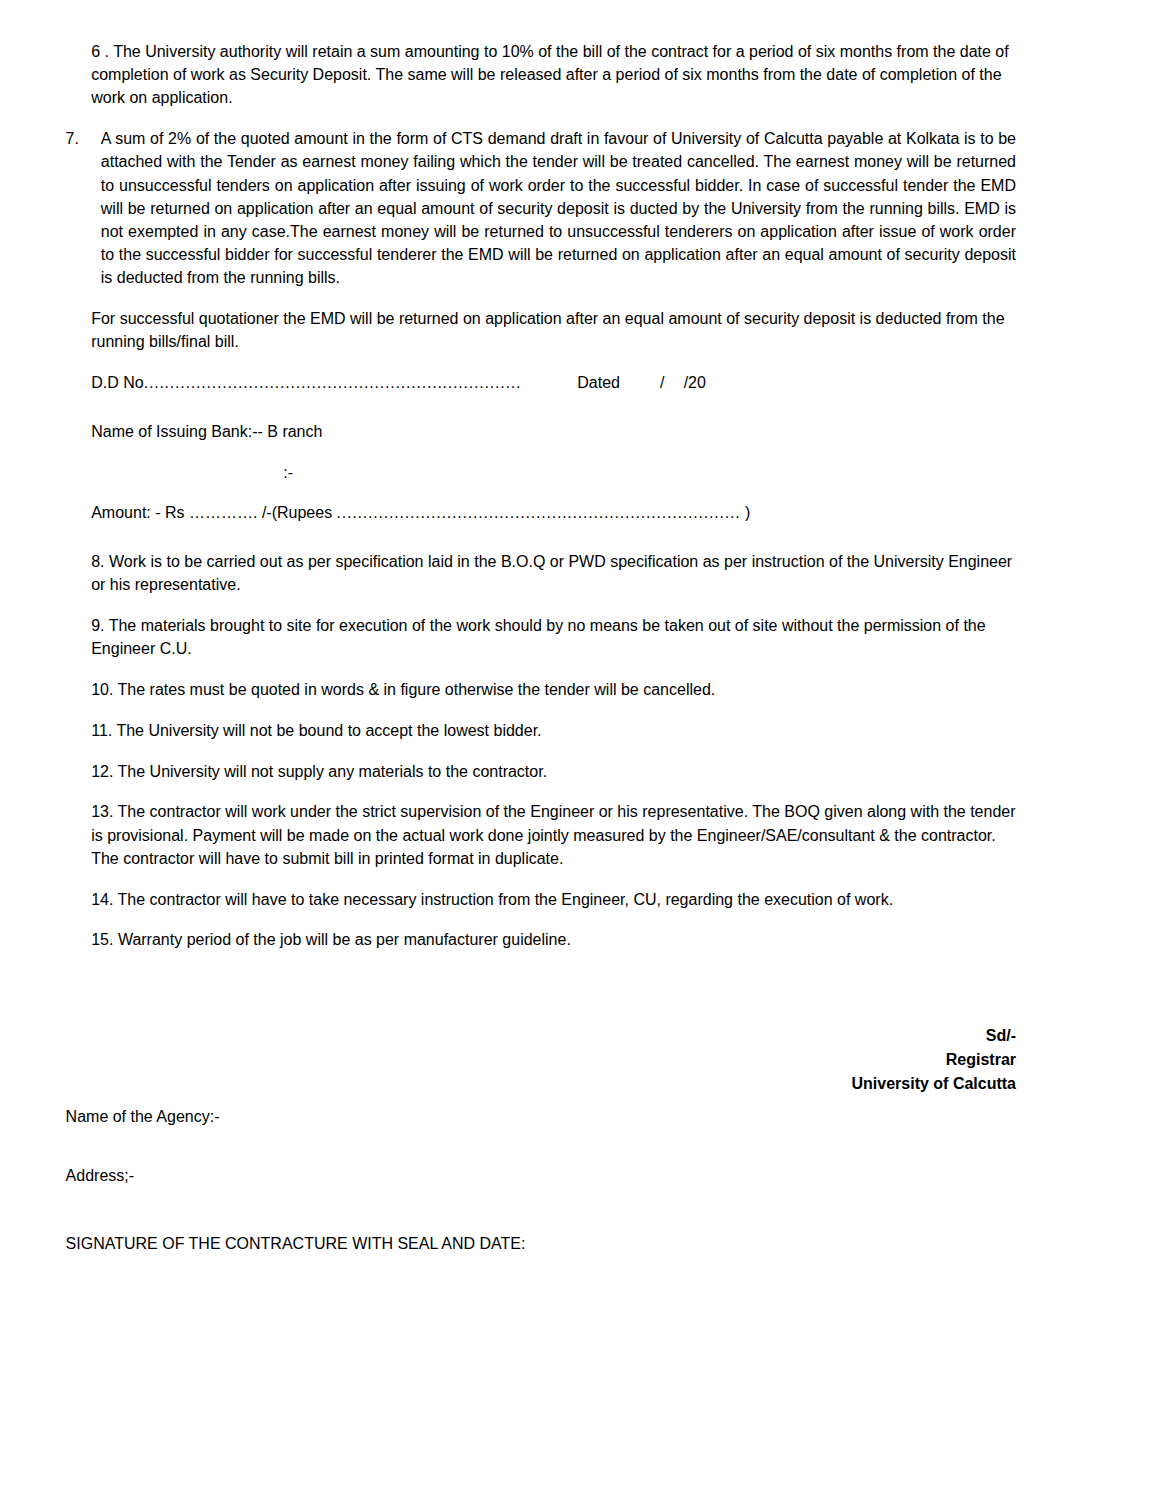6 . The University authority will retain a sum amounting to 10% of the bill of the contract for a period of six months from the date of completion of work as Security Deposit. The same will be released after a period of six months from the date of completion of the work on application.
7.
A sum of 2% of the quoted amount in the form of CTS demand draft in favour of University of Calcutta payable at Kolkata is to be attached with the Tender as earnest money failing which the tender will be treated cancelled. The earnest money will be returned to unsuccessful tenders on application after issuing of work order to the successful bidder. In case of successful tender the EMD will be returned on application after an equal amount of security deposit is ducted by the University from the running bills. EMD is not exempted in any case.The earnest money will be returned to unsuccessful tenderers on application after issue of work order to the successful bidder for successful tenderer the EMD will be returned on application after an equal amount of security deposit is deducted from the running bills.
For successful quotationer the EMD will be returned on application after an equal amount of security deposit is deducted from the running bills/final bill.
D.D No........................................................................ Dated//20
Name of Issuing Bank:-- B ranch
:-
Amount: - Rs …………. /-(Rupees ............................................................................. )
8. Work is to be carried out as per specification laid in the B.O.Q or PWD specification as per instruction of the University Engineer or his representative.
9. The materials brought to site for execution of the work should by no means be taken out of site without the permission of the Engineer C.U.
10. The rates must be quoted in words & in figure otherwise the tender will be cancelled.
11. The University will not be bound to accept the lowest bidder.
12. The University will not supply any materials to the contractor.
13. The contractor will work under the strict supervision of the Engineer or his representative. The BOQ given along with the tender is provisional. Payment will be made on the actual work done jointly measured by the Engineer/SAE/consultant & the contractor. The contractor will have to submit bill in printed format in duplicate.
14. The contractor will have to take necessary instruction from the Engineer, CU, regarding the execution of work.
15. Warranty period of the job will be as per manufacturer guideline.
Sd/-
Registrar
University of Calcutta
Name of the Agency:-
Address;-
SIGNATURE OF THE CONTRACTURE WITH SEAL AND DATE: